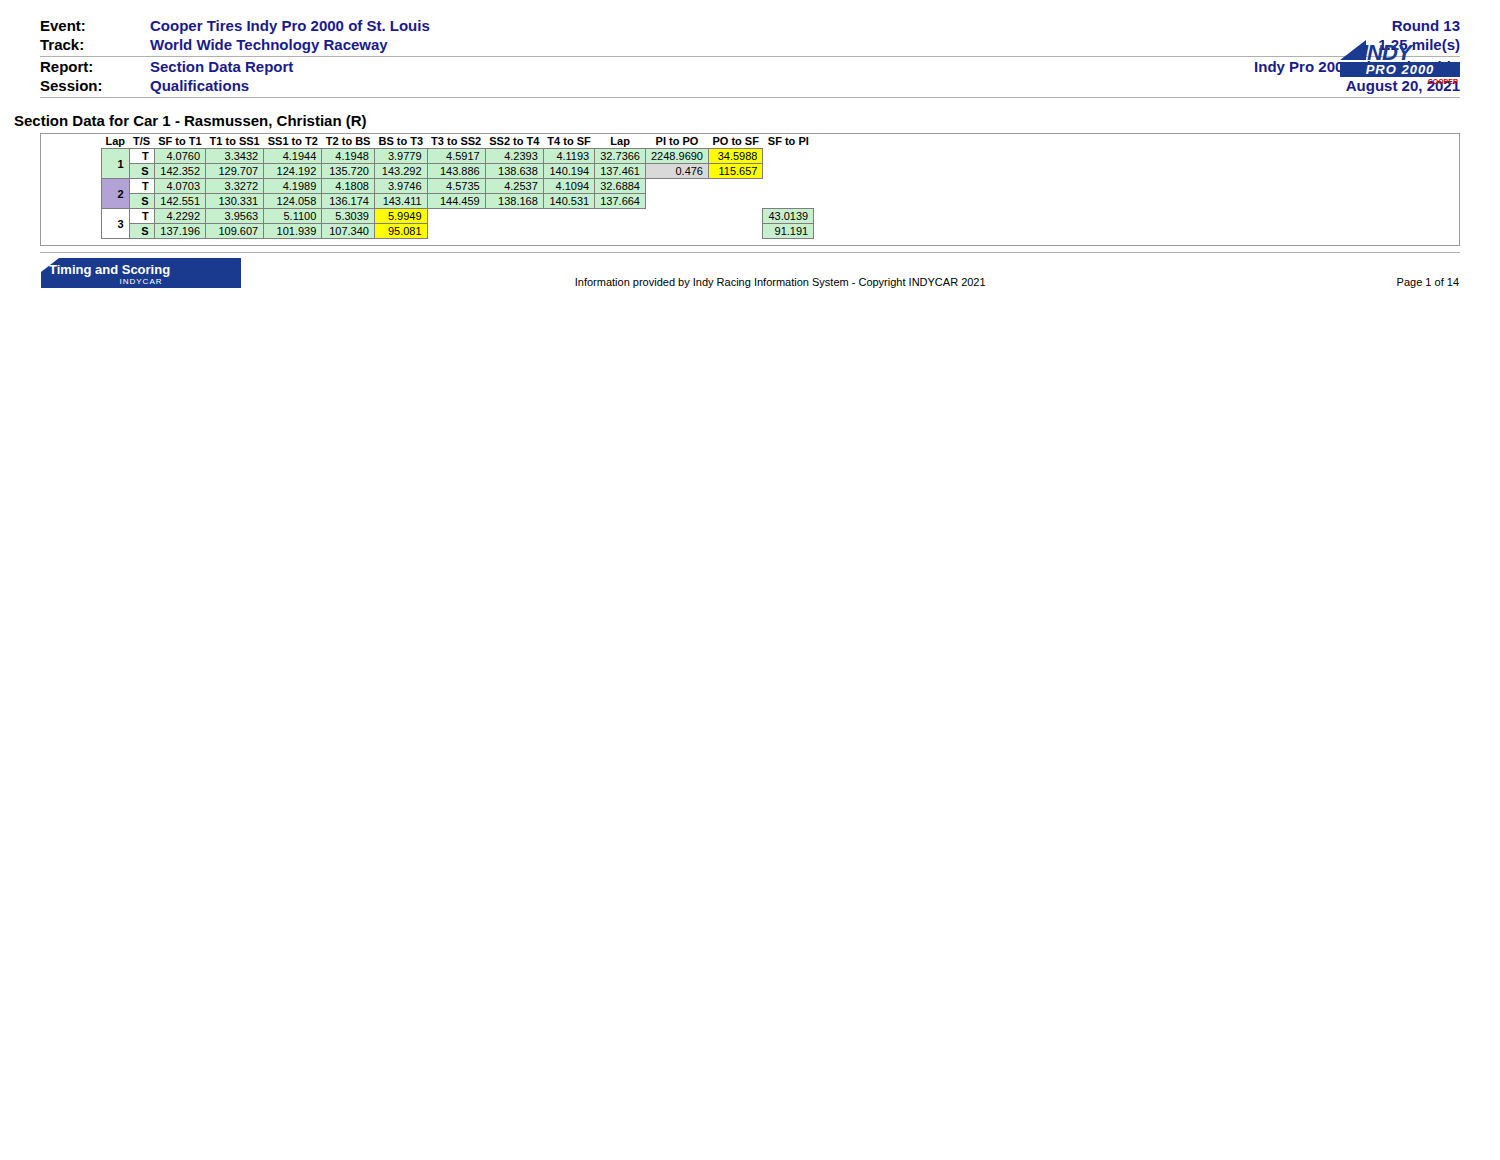| Event: | Cooper Tires Indy Pro 2000 of St. Louis | Round 13 |
| Track: | World Wide Technology Raceway | 1.25 mile(s) |
| Report: | Section Data Report | Indy Pro 2000 Championship |
| Session: | Qualifications | August 20, 2021 |
INDY
PRO 2000
COOPER
Section Data for Car 1 - Rasmussen, Christian (R)
| Lap | T/S | SF to T1 | T1 to SS1 | SS1 to T2 | T2 to BS | BS to T3 | T3 to SS2 | SS2 to T4 | T4 to SF | Lap | PI to PO | PO to SF | SF to PI |
| --- | --- | --- | --- | --- | --- | --- | --- | --- | --- | --- | --- | --- | --- |
| 1 | T | 4.0760 | 3.3432 | 4.1944 | 4.1948 | 3.9779 | 4.5917 | 4.2393 | 4.1193 | 32.7366 | 2248.9690 | 34.5988 | |
| S | 142.352 | 129.707 | 124.192 | 135.720 | 143.292 | 143.886 | 138.638 | 140.194 | 137.461 | 0.476 | 115.657 | |
| 2 | T | 4.0703 | 3.3272 | 4.1989 | 4.1808 | 3.9746 | 4.5735 | 4.2537 | 4.1094 | 32.6884 | | | |
| S | 142.551 | 130.331 | 124.058 | 136.174 | 143.411 | 144.459 | 138.168 | 140.531 | 137.664 | | | |
| 3 | T | 4.2292 | 3.9563 | 5.1100 | 5.3039 | 5.9949 | | | | | | | 43.0139 |
| S | 137.196 | 109.607 | 101.939 | 107.340 | 95.081 | | | | | | | 91.191 |
| Timing and Scoring INDYCAR | Information provided by Indy Racing Information System - Copyright INDYCAR 2021 | Page 1 of 14 |